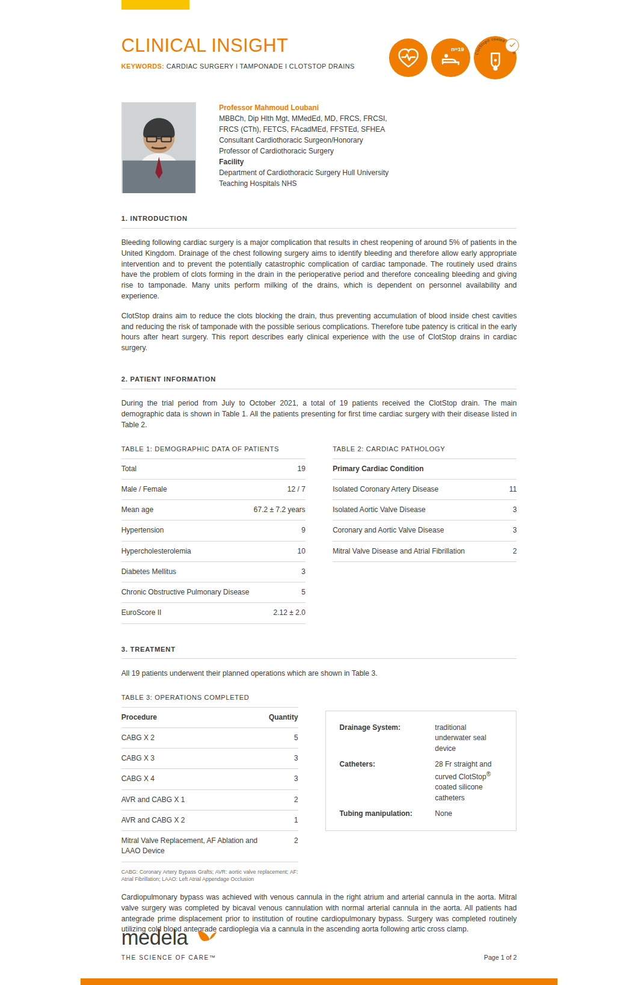Clinical Insight
KEYWORDS: CARDIAC SURGERY I TAMPONADE I CLOTSTOP DRAINS
n=19
ClotStop® coated surface
Professor Mahmoud Loubani
MBBCh, Dip Hlth Mgt, MMedEd, MD, FRCS, FRCSI,
FRCS (CTh), FETCS, FAcadMEd, FFSTEd, SFHEA
Consultant Cardiothoracic Surgeon/Honorary
Professor of Cardiothoracic Surgery
Facility
Department of Cardiothoracic Surgery Hull University
Teaching Hospitals NHS
1. Introduction
Bleeding following cardiac surgery is a major complication that results in chest reopening of around 5% of patients in the United Kingdom. Drainage of the chest following surgery aims to identify bleeding and therefore allow early appropriate intervention and to prevent the potentially catastrophic complication of cardiac tamponade. The routinely used drains have the problem of clots forming in the drain in the perioperative period and therefore concealing bleeding and giving rise to tamponade. Many units perform milking of the drains, which is dependent on personnel availability and experience.
ClotStop drains aim to reduce the clots blocking the drain, thus preventing accumulation of blood inside chest cavities and reducing the risk of tamponade with the possible serious complications. Therefore tube patency is critical in the early hours after heart surgery. This report describes early clinical experience with the use of ClotStop drains in cardiac surgery.
2. Patient Information
During the trial period from July to October 2021, a total of 19 patients received the ClotStop drain. The main demographic data is shown in Table 1. All the patients presenting for first time cardiac surgery with their disease listed in Table 2.
Table 1: Demographic Data of Patients
| Total | 19 |
| Male / Female | 12 / 7 |
| Mean age | 67.2 ± 7.2 years |
| Hypertension | 9 |
| Hypercholesterolemia | 10 |
| Diabetes Mellitus | 3 |
| Chronic Obstructive Pulmonary Disease | 5 |
| EuroScore II | 2.12 ± 2.0 |
Table 2: Cardiac Pathology
| Primary Cardiac Condition | |
| Isolated Coronary Artery Disease | 11 |
| Isolated Aortic Valve Disease | 3 |
| Coronary and Aortic Valve Disease | 3 |
| Mitral Valve Disease and Atrial Fibrillation | 2 |
3. Treatment
All 19 patients underwent their planned operations which are shown in Table 3.
Table 3: Operations Completed
| Procedure | Quantity |
| CABG X 2 | 5 |
| CABG X 3 | 3 |
| CABG X 4 | 3 |
| AVR and CABG X 1 | 2 |
| AVR and CABG X 2 | 1 |
| Mitral Valve Replacement, AF Ablation and LAAO Device | 2 |
CABG: Coronary Artery Bypass Grafts; AVR: aortic valve replacement; AF: Atrial Fibrillation; LAAO: Left Atrial Appendage Occlusion
Drainage System:
traditional underwater seal device
Catheters:
28 Fr straight and curved ClotStop® coated silicone catheters
Tubing manipulation:
None
Cardiopulmonary bypass was achieved with venous cannula in the right atrium and arterial cannula in the aorta. Mitral valve surgery was completed by bicaval venous cannulation with normal arterial cannula in the aorta. All patients had antegrade prime displacement prior to institution of routine cardiopulmonary bypass. Surgery was completed routinely utilizing cold blood antegrade cardioplegia via a cannula in the ascending aorta following artic cross clamp.
medela
The Science of Care™
Page 1 of 2